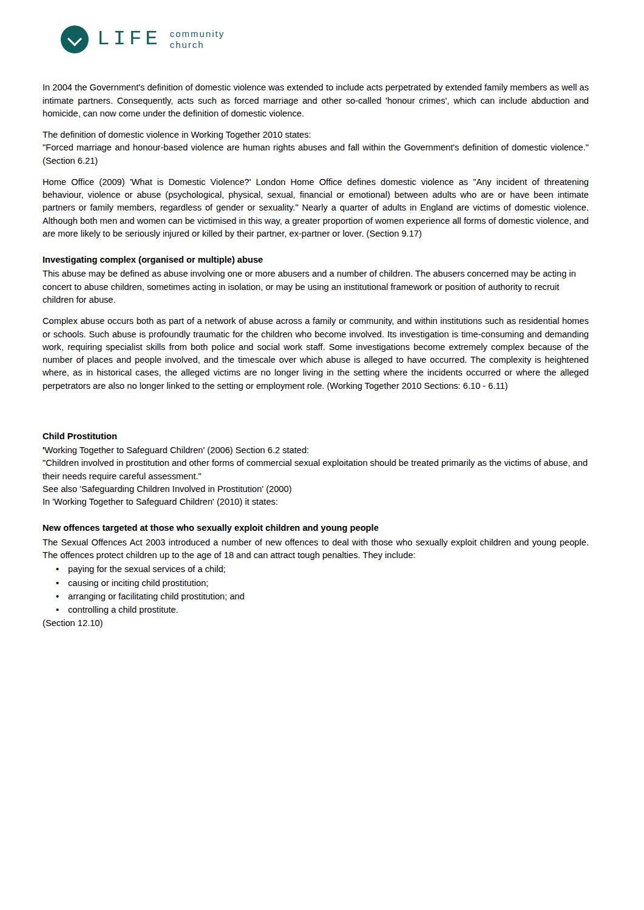LIFE
community
church
In 2004 the Government's definition of domestic violence was extended to include acts perpetrated by extended family members as well as intimate partners. Consequently, acts such as forced marriage and other so-called 'honour crimes', which can include abduction and homicide, can now come under the definition of domestic violence.
The definition of domestic violence in Working Together 2010 states:
"Forced marriage and honour-based violence are human rights abuses and fall within the Government's definition of domestic violence." (Section 6.21)
Home Office (2009) 'What is Domestic Violence?' London Home Office defines domestic violence as "Any incident of threatening behaviour, violence or abuse (psychological, physical, sexual, financial or emotional) between adults who are or have been intimate partners or family members, regardless of gender or sexuality." Nearly a quarter of adults in England are victims of domestic violence. Although both men and women can be victimised in this way, a greater proportion of women experience all forms of domestic violence, and are more likely to be seriously injured or killed by their partner, ex-partner or lover. (Section 9.17)
Investigating complex (organised or multiple) abuse
This abuse may be defined as abuse involving one or more abusers and a number of children. The abusers concerned may be acting in concert to abuse children, sometimes acting in isolation, or may be using an institutional framework or position of authority to recruit children for abuse.
Complex abuse occurs both as part of a network of abuse across a family or community, and within institutions such as residential homes or schools. Such abuse is profoundly traumatic for the children who become involved. Its investigation is time-consuming and demanding work, requiring specialist skills from both police and social work staff. Some investigations become extremely complex because of the number of places and people involved, and the timescale over which abuse is alleged to have occurred. The complexity is heightened where, as in historical cases, the alleged victims are no longer living in the setting where the incidents occurred or where the alleged perpetrators are also no longer linked to the setting or employment role. (Working Together 2010 Sections: 6.10 - 6.11)
Child Prostitution
'Working Together to Safeguard Children' (2006) Section 6.2 stated:
"Children involved in prostitution and other forms of commercial sexual exploitation should be treated primarily as the victims of abuse, and their needs require careful assessment."
See also 'Safeguarding Children Involved in Prostitution' (2000)
In 'Working Together to Safeguard Children' (2010) it states:
New offences targeted at those who sexually exploit children and young people
The Sexual Offences Act 2003 introduced a number of new offences to deal with those who sexually exploit children and young people. The offences protect children up to the age of 18 and can attract tough penalties. They include:
paying for the sexual services of a child;
causing or inciting child prostitution;
arranging or facilitating child prostitution; and
controlling a child prostitute.
(Section 12.10)